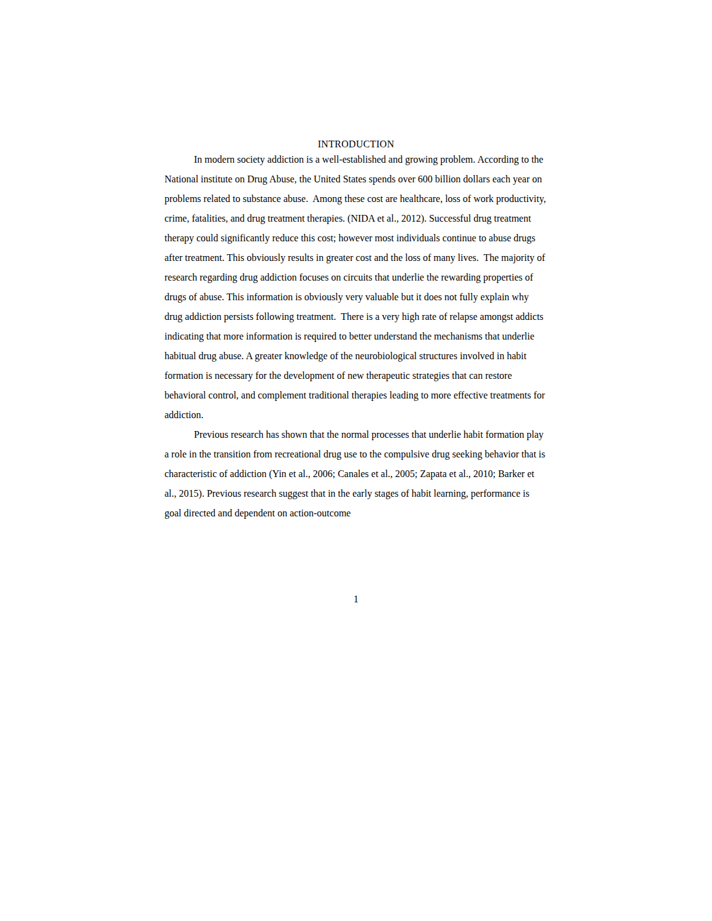INTRODUCTION
In modern society addiction is a well-established and growing problem. According to the National institute on Drug Abuse, the United States spends over 600 billion dollars each year on problems related to substance abuse. Among these cost are healthcare, loss of work productivity, crime, fatalities, and drug treatment therapies. (NIDA et al., 2012). Successful drug treatment therapy could significantly reduce this cost; however most individuals continue to abuse drugs after treatment. This obviously results in greater cost and the loss of many lives. The majority of research regarding drug addiction focuses on circuits that underlie the rewarding properties of drugs of abuse. This information is obviously very valuable but it does not fully explain why drug addiction persists following treatment. There is a very high rate of relapse amongst addicts indicating that more information is required to better understand the mechanisms that underlie habitual drug abuse. A greater knowledge of the neurobiological structures involved in habit formation is necessary for the development of new therapeutic strategies that can restore behavioral control, and complement traditional therapies leading to more effective treatments for addiction.
Previous research has shown that the normal processes that underlie habit formation play a role in the transition from recreational drug use to the compulsive drug seeking behavior that is characteristic of addiction (Yin et al., 2006; Canales et al., 2005; Zapata et al., 2010; Barker et al., 2015). Previous research suggest that in the early stages of habit learning, performance is goal directed and dependent on action-outcome
1